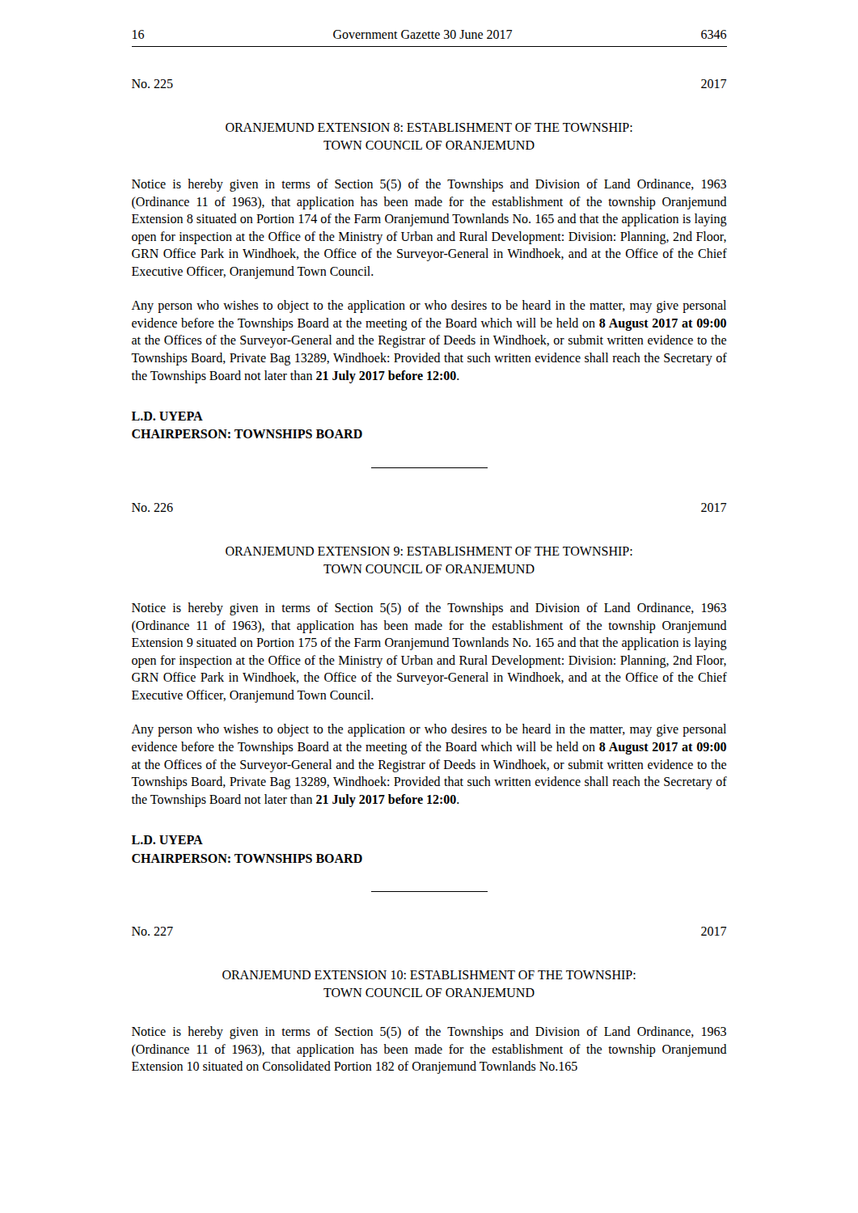16 Government Gazette 30 June 2017 6346
No. 225 2017
Oranjemund Extension 8: Establishment of the Township:
Town Council of Oranjemund
Notice is hereby given in terms of Section 5(5) of the Townships and Division of Land Ordinance, 1963 (Ordinance 11 of 1963), that application has been made for the establishment of the township Oranjemund Extension 8 situated on Portion 174 of the Farm Oranjemund Townlands No. 165 and that the application is laying open for inspection at the Office of the Ministry of Urban and Rural Development: Division: Planning, 2nd Floor, GRN Office Park in Windhoek, the Office of the Surveyor-General in Windhoek, and at the Office of the Chief Executive Officer, Oranjemund Town Council.
Any person who wishes to object to the application or who desires to be heard in the matter, may give personal evidence before the Townships Board at the meeting of the Board which will be held on 8 August 2017 at 09:00 at the Offices of the Surveyor-General and the Registrar of Deeds in Windhoek, or submit written evidence to the Townships Board, Private Bag 13289, Windhoek: Provided that such written evidence shall reach the Secretary of the Townships Board not later than 21 July 2017 before 12:00.
L.D. Uyepa
Chairperson: Townships Board
No. 226 2017
Oranjemund Extension 9: Establishment of the Township:
Town Council of Oranjemund
Notice is hereby given in terms of Section 5(5) of the Townships and Division of Land Ordinance, 1963 (Ordinance 11 of 1963), that application has been made for the establishment of the township Oranjemund Extension 9 situated on Portion 175 of the Farm Oranjemund Townlands No. 165 and that the application is laying open for inspection at the Office of the Ministry of Urban and Rural Development: Division: Planning, 2nd Floor, GRN Office Park in Windhoek, the Office of the Surveyor-General in Windhoek, and at the Office of the Chief Executive Officer, Oranjemund Town Council.
Any person who wishes to object to the application or who desires to be heard in the matter, may give personal evidence before the Townships Board at the meeting of the Board which will be held on 8 August 2017 at 09:00 at the Offices of the Surveyor-General and the Registrar of Deeds in Windhoek, or submit written evidence to the Townships Board, Private Bag 13289, Windhoek: Provided that such written evidence shall reach the Secretary of the Townships Board not later than 21 July 2017 before 12:00.
L.D. Uyepa
Chairperson: Townships Board
No. 227 2017
Oranjemund Extension 10: Establishment of the Township:
Town Council of Oranjemund
Notice is hereby given in terms of Section 5(5) of the Townships and Division of Land Ordinance, 1963 (Ordinance 11 of 1963), that application has been made for the establishment of the township Oranjemund Extension 10 situated on Consolidated Portion 182 of Oranjemund Townlands No.165